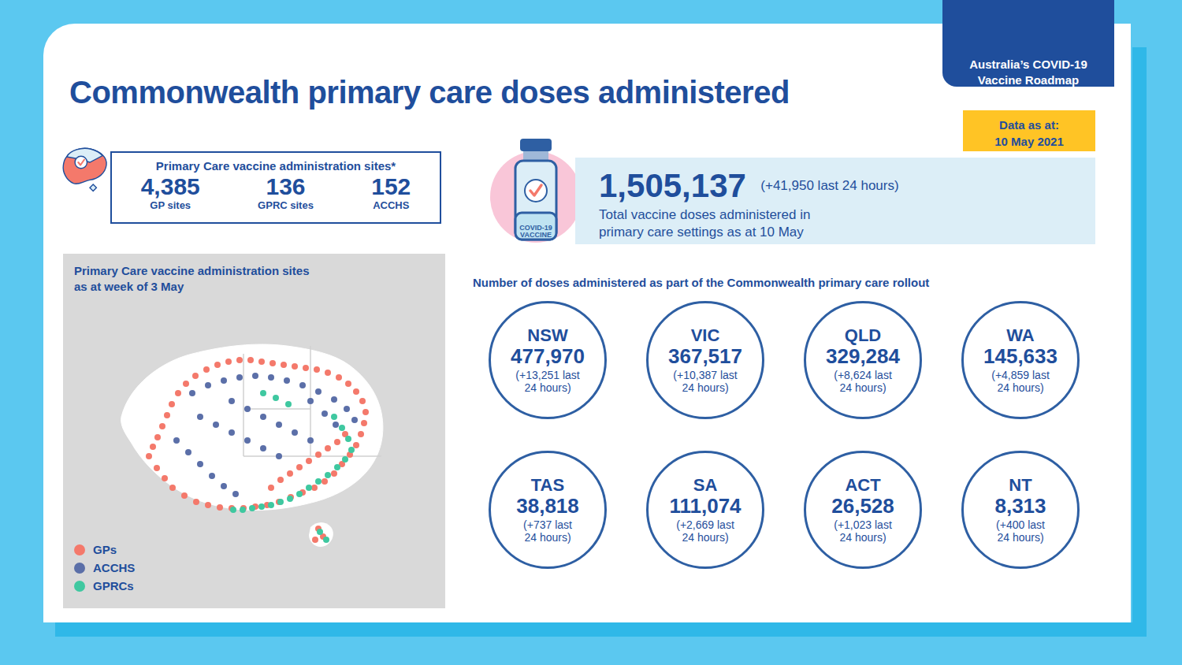Australia’s COVID-19
Vaccine Roadmap
Data as at:
10 May 2021
Commonwealth primary care doses administered
Primary Care vaccine administration sites*
4,385
GP sites
136
GPRC sites
152
ACCHS
COVID-19 VACCINE
1,505,137 (+41,950 last 24 hours)
Total vaccine doses administered in
primary care settings as at 10 May
Primary Care vaccine administration sites
as at week of 3 May
GPs
ACCHS
GPRCs
Number of doses administered as part of the Commonwealth primary care rollout
NSW
477,970
(+13,251 last
24 hours)
VIC
367,517
(+10,387 last
24 hours)
QLD
329,284
(+8,624 last
24 hours)
WA
145,633
(+4,859 last
24 hours)
TAS
38,818
(+737 last
24 hours)
SA
111,074
(+2,669 last
24 hours)
ACT
26,528
(+1,023 last
24 hours)
NT
8,313
(+400 last
24 hours)